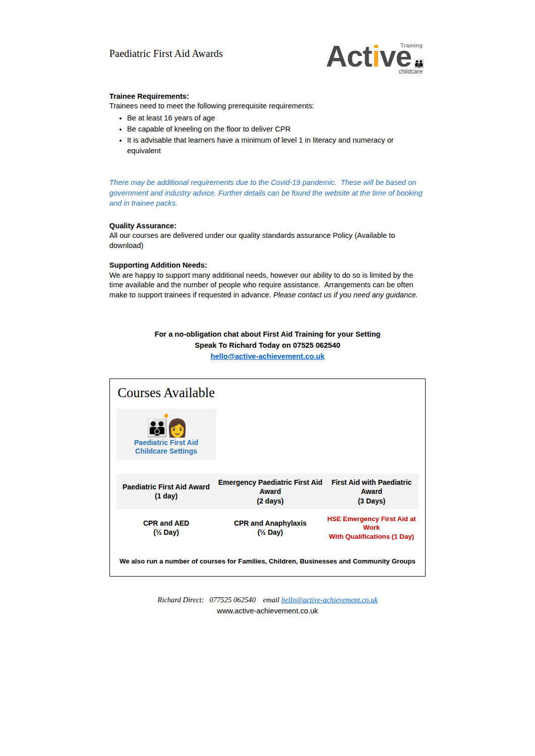Paediatric First Aid Awards
Training Active👪
childcare
Trainee Requirements:
Trainees need to meet the following prerequisite requirements:
Be at least 16 years of age
Be capable of kneeling on the floor to deliver CPR
It is advisable that learners have a minimum of level 1 in literacy and numeracy or equivalent
There may be additional requirements due to the Covid-19 pandemic. These will be based on government and industry advice. Further details can be found the website at the time of booking and in trainee packs.
Quality Assurance:
All our courses are delivered under our quality standards assurance Policy (Available to download)
Supporting Addition Needs:
We are happy to support many additional needs, however our ability to do so is limited by the time available and the number of people who require assistance. Arrangements can be often make to support trainees if requested in advance. Please contact us if you need any guidance.
For a no-obligation chat about First Aid Training for your Setting
Speak To Richard Today on 07525 062540
hello@active-achievement.co.uk
Courses Available
| ● 👪👩 Paediatric First Aid Childcare Settings | | |
| Paediatric First Aid Award (1 day) | Emergency Paediatric First Aid Award (2 days) | First Aid with Paediatric Award (3 Days) |
| CPR and AED (½ Day) | CPR and Anaphylaxis (½ Day) | HSE Emergency First Aid at Work With Qualifications (1 Day) |
We also run a number of courses for Families, Children, Businesses and Community Groups
Richard Direct: 077525 062540 email hello@active-achievement.co.uk
www.active-achievement.co.uk